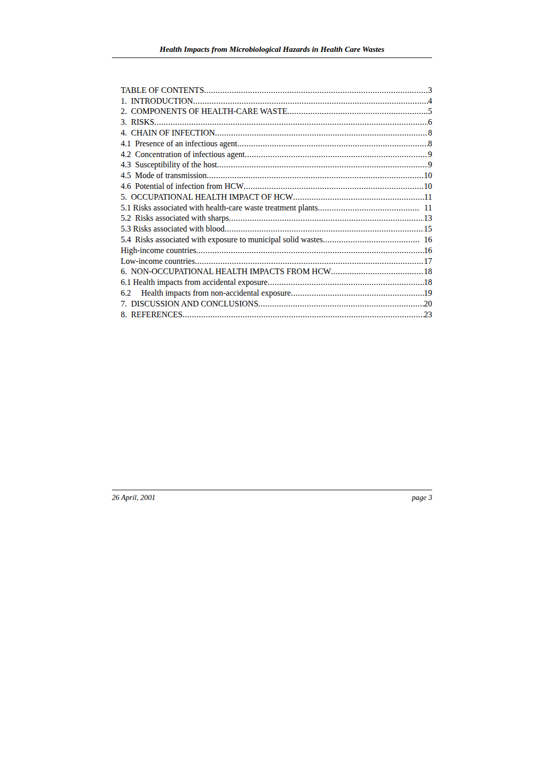Health Impacts from Microbiological Hazards in Health Care Wastes
TABLE OF CONTENTS................................................................................................. 3
1. INTRODUCTION............................................................................................................. 4
2. COMPONENTS OF HEALTH-CARE WASTE............................................................... 5
3. RISKS.............................................................................................................................. 6
4. CHAIN OF INFECTION................................................................................................... 8
4.1 Presence of an infectious agent....................................................................................... 8
4.2 Concentration of infectious agent.................................................................................... 9
4.3 Susceptibility of the host................................................................................................. 9
4.5 Mode of transmission.................................................................................................... 10
4.6 Potential of infection from HCW................................................................................. 10
5. OCCUPATIONAL HEALTH IMPACT OF HCW.......................................................... 11
5.1 Risks associated with health-care waste treatment plants............................................ 11
5.2 Risks associated with sharps......................................................................................... 13
5.3 Risks associated with blood........................................................................................... 15
5.4 Risks associated with exposure to municipal solid wastes.......................................... 16
High-income countries..................................................................................................... 16
Low-income countries..................................................................................................... 17
6. NON-OCCUPATIONAL HEALTH IMPACTS FROM HCW........................................ 18
6.1 Health impacts from accidental exposure....................................................................... 18
6.2 Health impacts from non-accidental exposure............................................................ 19
7. DISCUSSION AND CONCLUSIONS............................................................................. 20
8. REFERENCES................................................................................................................. 23
26 April, 2001 page 3